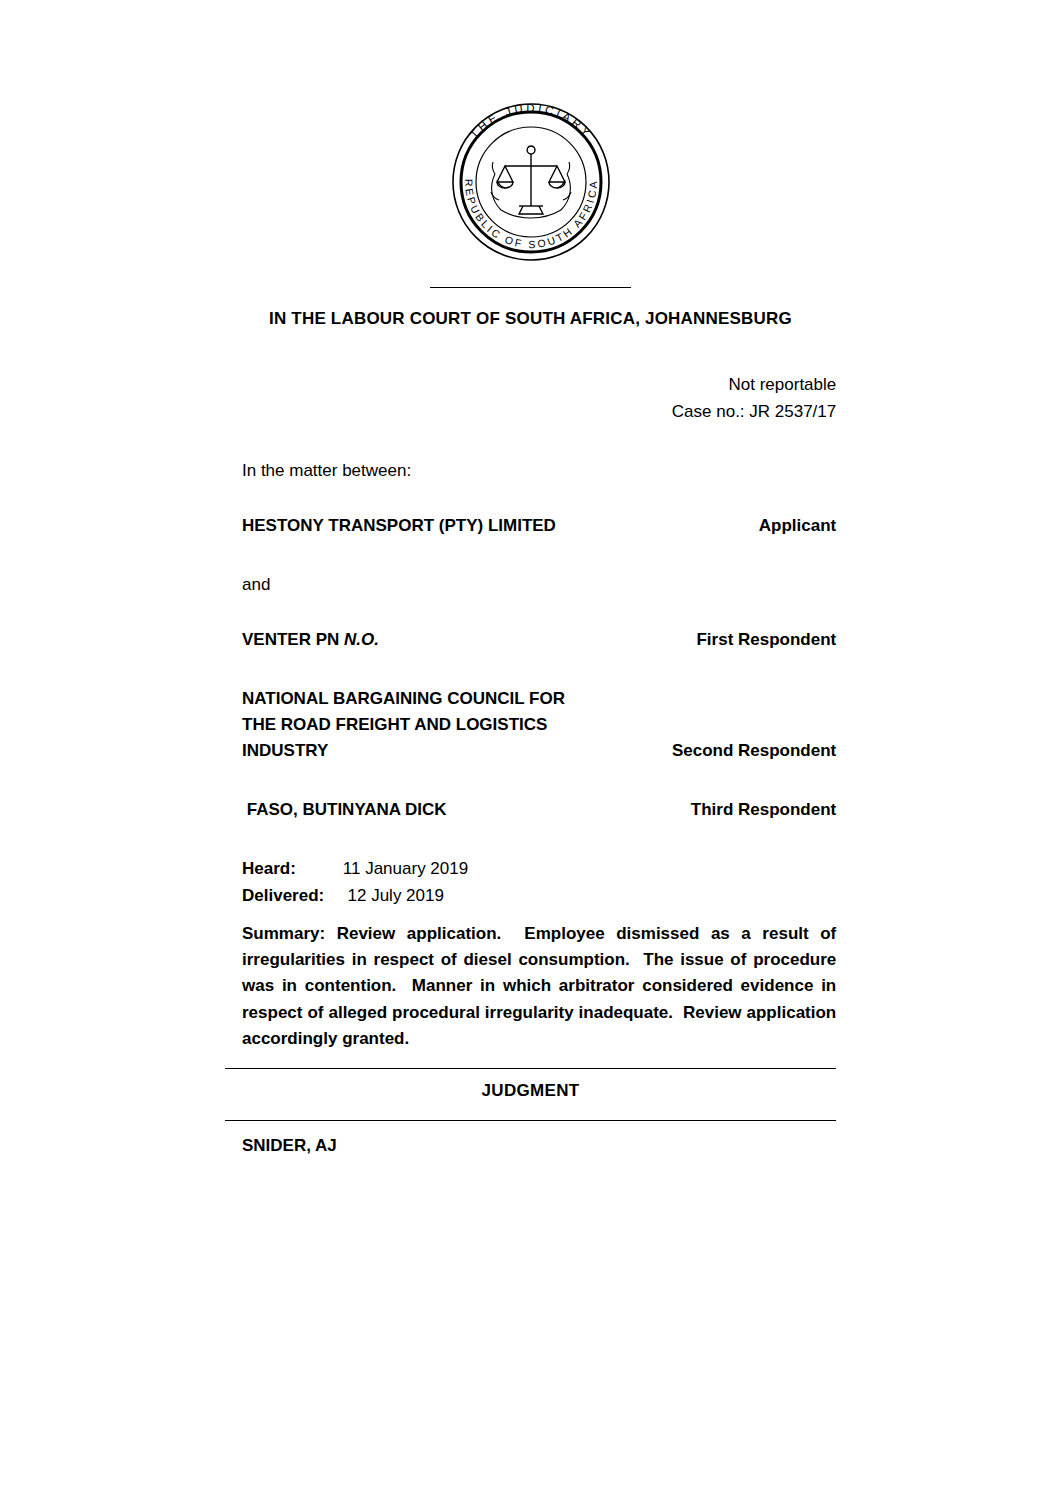THE JUDICIARY REPUBLIC OF SOUTH AFRICA
IN THE LABOUR COURT OF SOUTH AFRICA, JOHANNESBURG
Not reportable
Case no.: JR 2537/17
In the matter between:
HESTONY TRANSPORT (PTY) LIMITED
Applicant
and
VENTER PN N.O.
First Respondent
NATIONAL BARGAINING COUNCIL FOR
THE ROAD FREIGHT AND LOGISTICS
INDUSTRY
Second Respondent
FASO, BUTINYANA DICK
Third Respondent
Heard: 11 January 2019
Delivered: 12 July 2019
Summary: Review application. Employee dismissed as a result of irregularities in respect of diesel consumption. The issue of procedure was in contention. Manner in which arbitrator considered evidence in respect of alleged procedural irregularity inadequate. Review application accordingly granted.
JUDGMENT
SNIDER, AJ